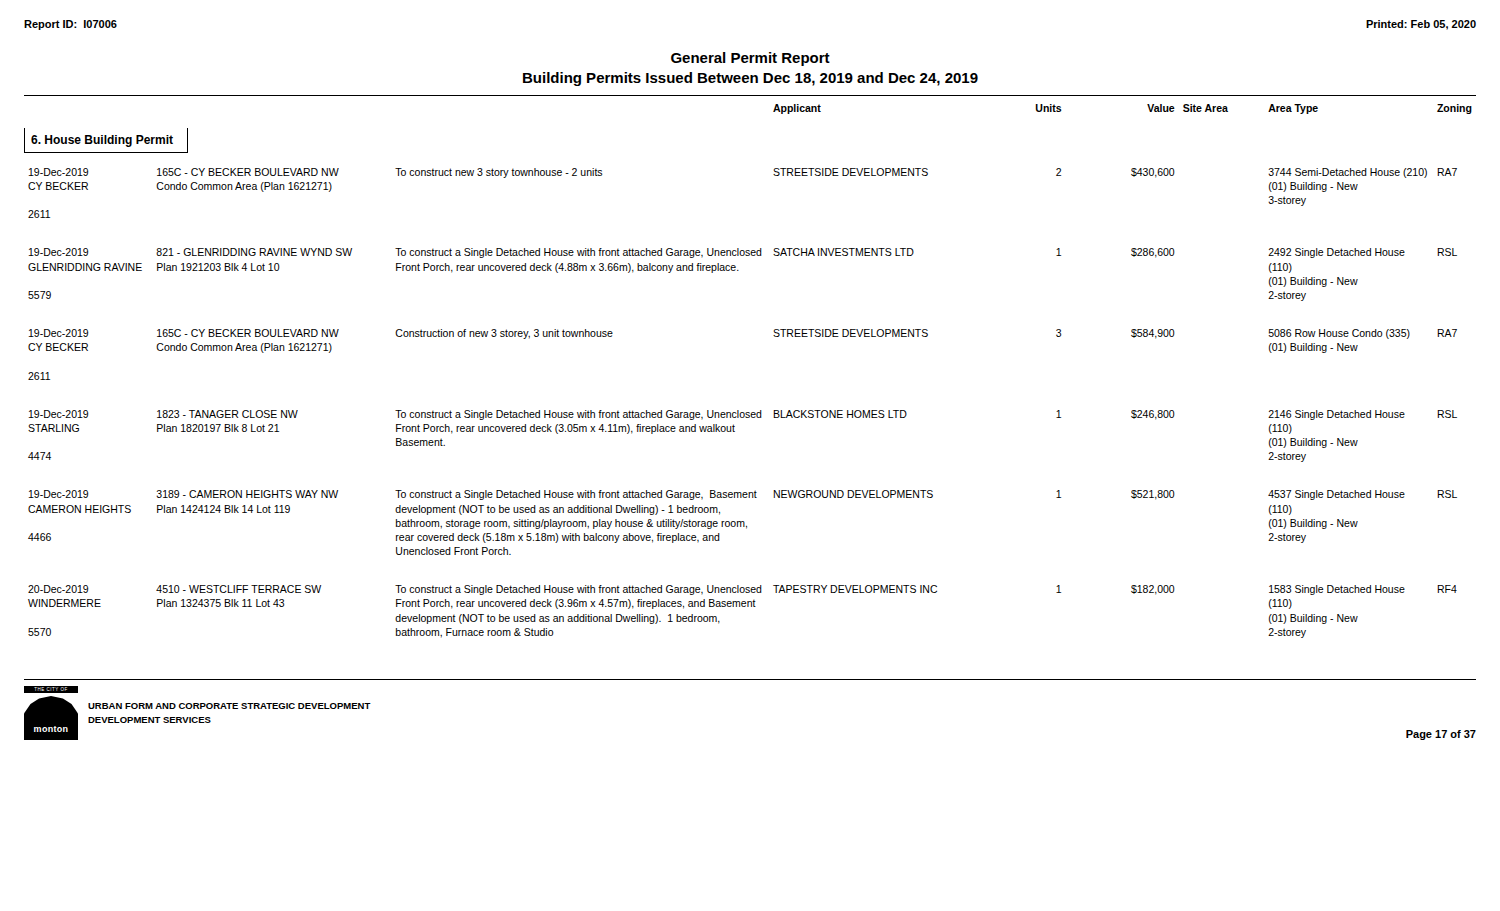Report ID: I07006
Printed: Feb 05, 2020
General Permit Report
Building Permits Issued Between Dec 18, 2019 and Dec 24, 2019
| | | | Applicant | Units | Value | Site Area | Area Type | Zoning |
| --- | --- | --- | --- | --- | --- | --- | --- | --- |
| 6. House Building Permit |
| 19-Dec-2019 CY BECKER 2611 | 165C - CY BECKER BOULEVARD NW Condo Common Area (Plan 1621271) | To construct new 3 story townhouse - 2 units | STREETSIDE DEVELOPMENTS | 2 | $430,600 | | 3744 Semi-Detached House (210) (01) Building - New 3-storey | RA7 |
| 19-Dec-2019 GLENRIDDING RAVINE 5579 | 821 - GLENRIDDING RAVINE WYND SW Plan 1921203 Blk 4 Lot 10 | To construct a Single Detached House with front attached Garage, Unenclosed Front Porch, rear uncovered deck (4.88m x 3.66m), balcony and fireplace. | SATCHA INVESTMENTS LTD | 1 | $286,600 | | 2492 Single Detached House (110) (01) Building - New 2-storey | RSL |
| 19-Dec-2019 CY BECKER 2611 | 165C - CY BECKER BOULEVARD NW Condo Common Area (Plan 1621271) | Construction of new 3 storey, 3 unit townhouse | STREETSIDE DEVELOPMENTS | 3 | $584,900 | | 5086 Row House Condo (335) (01) Building - New | RA7 |
| 19-Dec-2019 STARLING 4474 | 1823 - TANAGER CLOSE NW Plan 1820197 Blk 8 Lot 21 | To construct a Single Detached House with front attached Garage, Unenclosed Front Porch, rear uncovered deck (3.05m x 4.11m), fireplace and walkout Basement. | BLACKSTONE HOMES LTD | 1 | $246,800 | | 2146 Single Detached House (110) (01) Building - New 2-storey | RSL |
| 19-Dec-2019 CAMERON HEIGHTS 4466 | 3189 - CAMERON HEIGHTS WAY NW Plan 1424124 Blk 14 Lot 119 | To construct a Single Detached House with front attached Garage, Basement development (NOT to be used as an additional Dwelling) - 1 bedroom, bathroom, storage room, sitting/playroom, play house & utility/storage room, rear covered deck (5.18m x 5.18m) with balcony above, fireplace, and Unenclosed Front Porch. | NEWGROUND DEVELOPMENTS | 1 | $521,800 | | 4537 Single Detached House (110) (01) Building - New 2-storey | RSL |
| 20-Dec-2019 WINDERMERE 5570 | 4510 - WESTCLIFF TERRACE SW Plan 1324375 Blk 11 Lot 43 | To construct a Single Detached House with front attached Garage, Unenclosed Front Porch, rear uncovered deck (3.96m x 4.57m), fireplaces, and Basement development (NOT to be used as an additional Dwelling). 1 bedroom, bathroom, Furnace room & Studio | TAPESTRY DEVELOPMENTS INC | 1 | $182,000 | | 1583 Single Detached House (110) (01) Building - New 2-storey | RF4 |
THE CITY OF
monton
Urban Form and Corporate Strategic Development
Development Services
Page 17 of 37